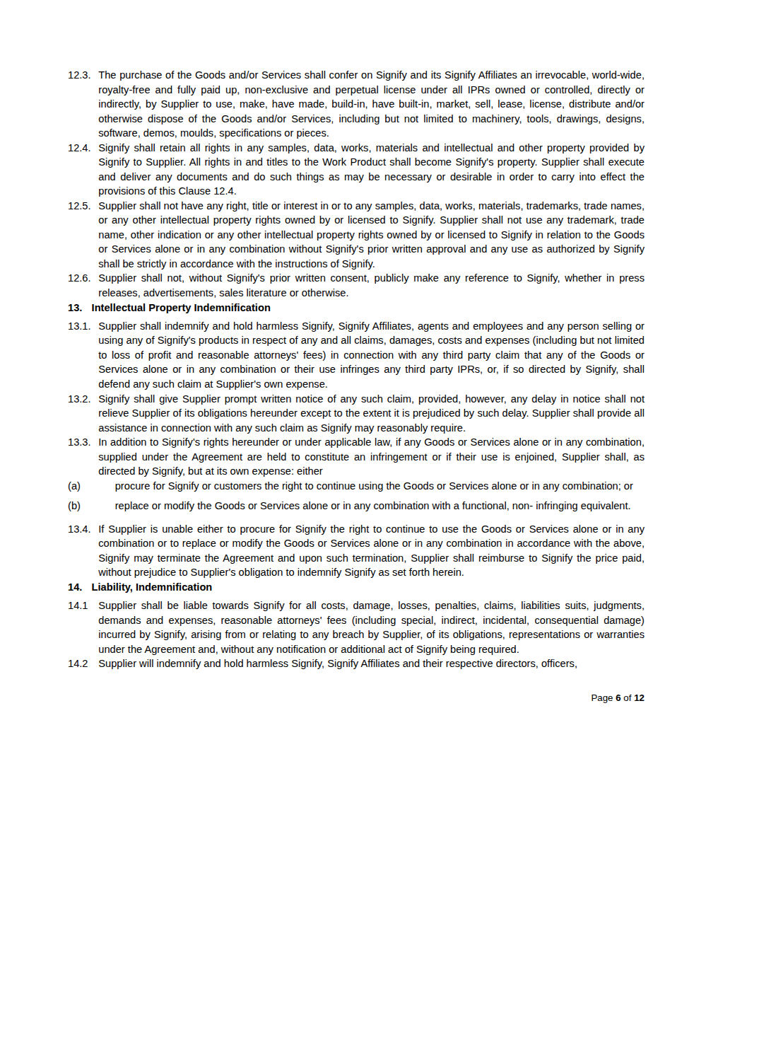12.3. The purchase of the Goods and/or Services shall confer on Signify and its Signify Affiliates an irrevocable, world-wide, royalty-free and fully paid up, non-exclusive and perpetual license under all IPRs owned or controlled, directly or indirectly, by Supplier to use, make, have made, build-in, have built-in, market, sell, lease, license, distribute and/or otherwise dispose of the Goods and/or Services, including but not limited to machinery, tools, drawings, designs, software, demos, moulds, specifications or pieces.
12.4. Signify shall retain all rights in any samples, data, works, materials and intellectual and other property provided by Signify to Supplier. All rights in and titles to the Work Product shall become Signify's property. Supplier shall execute and deliver any documents and do such things as may be necessary or desirable in order to carry into effect the provisions of this Clause 12.4.
12.5. Supplier shall not have any right, title or interest in or to any samples, data, works, materials, trademarks, trade names, or any other intellectual property rights owned by or licensed to Signify. Supplier shall not use any trademark, trade name, other indication or any other intellectual property rights owned by or licensed to Signify in relation to the Goods or Services alone or in any combination without Signify's prior written approval and any use as authorized by Signify shall be strictly in accordance with the instructions of Signify.
12.6. Supplier shall not, without Signify's prior written consent, publicly make any reference to Signify, whether in press releases, advertisements, sales literature or otherwise.
13. Intellectual Property Indemnification
13.1. Supplier shall indemnify and hold harmless Signify, Signify Affiliates, agents and employees and any person selling or using any of Signify's products in respect of any and all claims, damages, costs and expenses (including but not limited to loss of profit and reasonable attorneys' fees) in connection with any third party claim that any of the Goods or Services alone or in any combination or their use infringes any third party IPRs, or, if so directed by Signify, shall defend any such claim at Supplier's own expense.
13.2. Signify shall give Supplier prompt written notice of any such claim, provided, however, any delay in notice shall not relieve Supplier of its obligations hereunder except to the extent it is prejudiced by such delay. Supplier shall provide all assistance in connection with any such claim as Signify may reasonably require.
13.3. In addition to Signify's rights hereunder or under applicable law, if any Goods or Services alone or in any combination, supplied under the Agreement are held to constitute an infringement or if their use is enjoined, Supplier shall, as directed by Signify, but at its own expense: either
(a) procure for Signify or customers the right to continue using the Goods or Services alone or in any combination; or
(b) replace or modify the Goods or Services alone or in any combination with a functional, non- infringing equivalent.
13.4. If Supplier is unable either to procure for Signify the right to continue to use the Goods or Services alone or in any combination or to replace or modify the Goods or Services alone or in any combination in accordance with the above, Signify may terminate the Agreement and upon such termination, Supplier shall reimburse to Signify the price paid, without prejudice to Supplier's obligation to indemnify Signify as set forth herein.
14. Liability, Indemnification
14.1 Supplier shall be liable towards Signify for all costs, damage, losses, penalties, claims, liabilities suits, judgments, demands and expenses, reasonable attorneys' fees (including special, indirect, incidental, consequential damage) incurred by Signify, arising from or relating to any breach by Supplier, of its obligations, representations or warranties under the Agreement and, without any notification or additional act of Signify being required.
14.2 Supplier will indemnify and hold harmless Signify, Signify Affiliates and their respective directors, officers,
Page 6 of 12